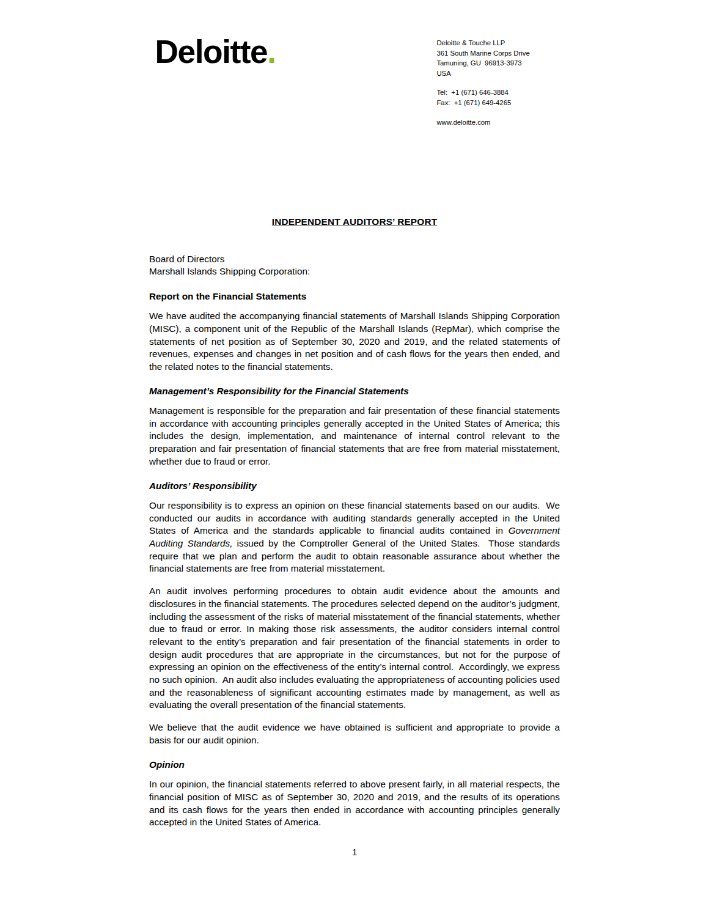Deloitte.
Deloitte & Touche LLP
361 South Marine Corps Drive
Tamuning, GU 96913-3973
USA
Tel: +1 (671) 646-3884
Fax: +1 (671) 649-4265
www.deloitte.com
INDEPENDENT AUDITORS’ REPORT
Board of Directors
Marshall Islands Shipping Corporation:
Report on the Financial Statements
We have audited the accompanying financial statements of Marshall Islands Shipping Corporation (MISC), a component unit of the Republic of the Marshall Islands (RepMar), which comprise the statements of net position as of September 30, 2020 and 2019, and the related statements of revenues, expenses and changes in net position and of cash flows for the years then ended, and the related notes to the financial statements.
Management’s Responsibility for the Financial Statements
Management is responsible for the preparation and fair presentation of these financial statements in accordance with accounting principles generally accepted in the United States of America; this includes the design, implementation, and maintenance of internal control relevant to the preparation and fair presentation of financial statements that are free from material misstatement, whether due to fraud or error.
Auditors’ Responsibility
Our responsibility is to express an opinion on these financial statements based on our audits. We conducted our audits in accordance with auditing standards generally accepted in the United States of America and the standards applicable to financial audits contained in Government Auditing Standards, issued by the Comptroller General of the United States. Those standards require that we plan and perform the audit to obtain reasonable assurance about whether the financial statements are free from material misstatement.
An audit involves performing procedures to obtain audit evidence about the amounts and disclosures in the financial statements. The procedures selected depend on the auditor’s judgment, including the assessment of the risks of material misstatement of the financial statements, whether due to fraud or error. In making those risk assessments, the auditor considers internal control relevant to the entity’s preparation and fair presentation of the financial statements in order to design audit procedures that are appropriate in the circumstances, but not for the purpose of expressing an opinion on the effectiveness of the entity’s internal control. Accordingly, we express no such opinion. An audit also includes evaluating the appropriateness of accounting policies used and the reasonableness of significant accounting estimates made by management, as well as evaluating the overall presentation of the financial statements.
We believe that the audit evidence we have obtained is sufficient and appropriate to provide a basis for our audit opinion.
Opinion
In our opinion, the financial statements referred to above present fairly, in all material respects, the financial position of MISC as of September 30, 2020 and 2019, and the results of its operations and its cash flows for the years then ended in accordance with accounting principles generally accepted in the United States of America.
1